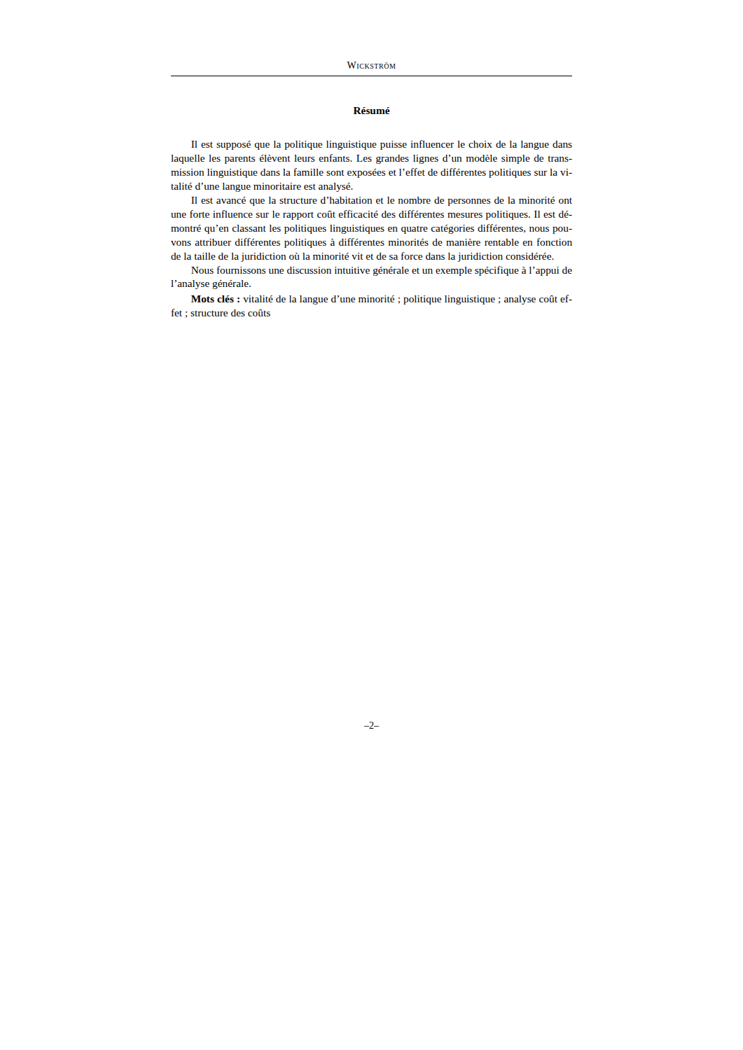Wickström
Résumé
Il est supposé que la politique linguistique puisse influencer le choix de la langue dans laquelle les parents élèvent leurs enfants. Les grandes lignes d’un modèle simple de transmission linguistique dans la famille sont exposées et l’effet de différentes politiques sur la vitalité d’une langue minoritaire est analysé.
Il est avancé que la structure d’habitation et le nombre de personnes de la minorité ont une forte influence sur le rapport coût efficacité des différentes mesures politiques. Il est démontré qu’en classant les politiques linguistiques en quatre catégories différentes, nous pouvons attribuer différentes politiques à différentes minorités de manière rentable en fonction de la taille de la juridiction où la minorité vit et de sa force dans la juridiction considérée.
Nous fournissons une discussion intuitive générale et un exemple spécifique à l’appui de l’analyse générale.
Mots clés : vitalité de la langue d’une minorité ; politique linguistique ; analyse coût effet ; structure des coûts
–2–